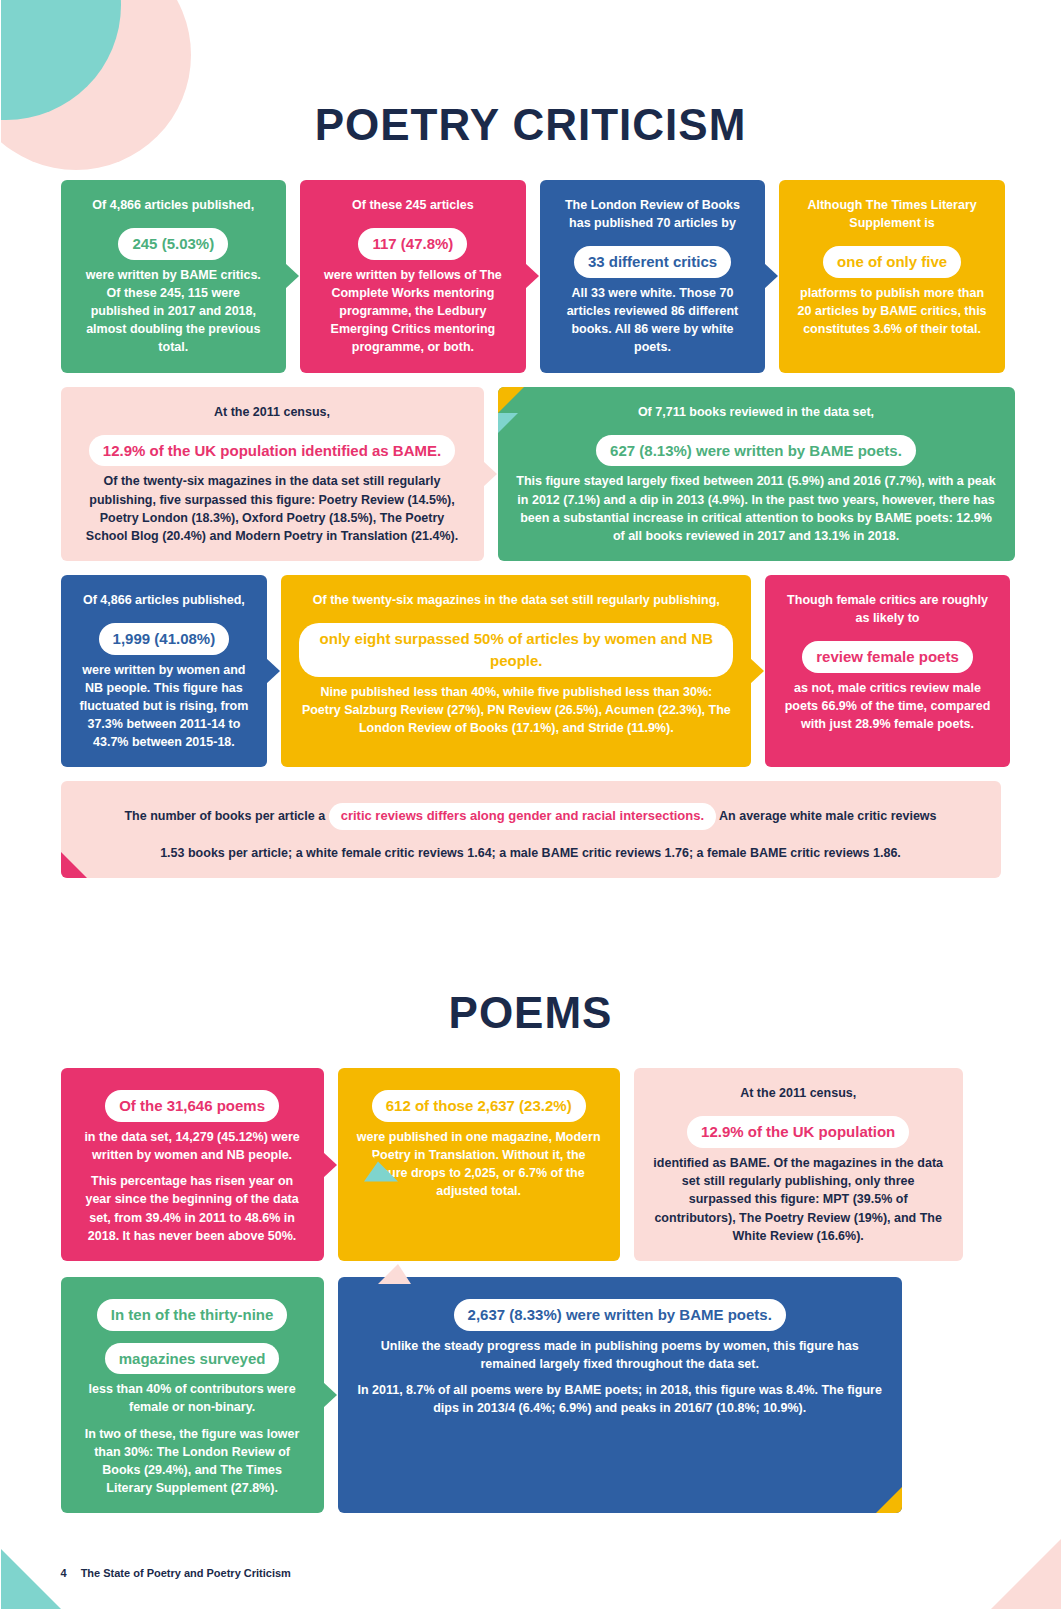POETRY CRITICISM
Of 4,866 articles published,
245 (5.03%)
were written by BAME critics. Of these 245, 115 were published in 2017 and 2018, almost doubling the previous total.
Of these 245 articles
117 (47.8%)
were written by fellows of The Complete Works mentoring programme, the Ledbury Emerging Critics mentoring programme, or both.
The London Review of Books has published 70 articles by
33 different critics
All 33 were white. Those 70 articles reviewed 86 different books. All 86 were by white poets.
Although The Times Literary Supplement is
one of only five
platforms to publish more than 20 articles by BAME critics, this constitutes 3.6% of their total.
At the 2011 census,
12.9% of the UK population identified as BAME.
Of the twenty-six magazines in the data set still regularly publishing, five surpassed this figure: Poetry Review (14.5%), Poetry London (18.3%), Oxford Poetry (18.5%), The Poetry School Blog (20.4%) and Modern Poetry in Translation (21.4%).
Of 7,711 books reviewed in the data set,
627 (8.13%) were written by BAME poets.
This figure stayed largely fixed between 2011 (5.9%) and 2016 (7.7%), with a peak in 2012 (7.1%) and a dip in 2013 (4.9%). In the past two years, however, there has been a substantial increase in critical attention to books by BAME poets: 12.9% of all books reviewed in 2017 and 13.1% in 2018.
Of 4,866 articles published,
1,999 (41.08%)
were written by women and NB people. This figure has fluctuated but is rising, from 37.3% between 2011-14 to 43.7% between 2015-18.
Of the twenty-six magazines in the data set still regularly publishing,
only eight surpassed 50% of articles by women and NB people.
Nine published less than 40%, while five published less than 30%: Poetry Salzburg Review (27%), PN Review (26.5%), Acumen (22.3%), The London Review of Books (17.1%), and Stride (11.9%).
Though female critics are roughly as likely to
review female poets
as not, male critics review male poets 66.9% of the time, compared with just 28.9% female poets.
The number of books per article a critic reviews differs along gender and racial intersections. An average white male critic reviews
1.53 books per article; a white female critic reviews 1.64; a male BAME critic reviews 1.76; a female BAME critic reviews 1.86.
POEMS
Of the 31,646 poems
in the data set, 14,279 (45.12%) were written by women and NB people.
This percentage has risen year on year since the beginning of the data set, from 39.4% in 2011 to 48.6% in 2018. It has never been above 50%.
612 of those 2,637 (23.2%)
were published in one magazine, Modern Poetry in Translation. Without it, the figure drops to 2,025, or 6.7% of the adjusted total.
At the 2011 census,
12.9% of the UK population
identified as BAME. Of the magazines in the data set still regularly publishing, only three surpassed this figure: MPT (39.5% of contributors), The Poetry Review (19%), and The White Review (16.6%).
In ten of the thirty-nine magazines surveyed
less than 40% of contributors were female or non-binary.
In two of these, the figure was lower than 30%: The London Review of Books (29.4%), and The Times Literary Supplement (27.8%).
2,637 (8.33%) were written by BAME poets.
Unlike the steady progress made in publishing poems by women, this figure has remained largely fixed throughout the data set.
In 2011, 8.7% of all poems were by BAME poets; in 2018, this figure was 8.4%. The figure dips in 2013/4 (6.4%; 6.9%) and peaks in 2016/7 (10.8%; 10.9%).
4 The State of Poetry and Poetry Criticism